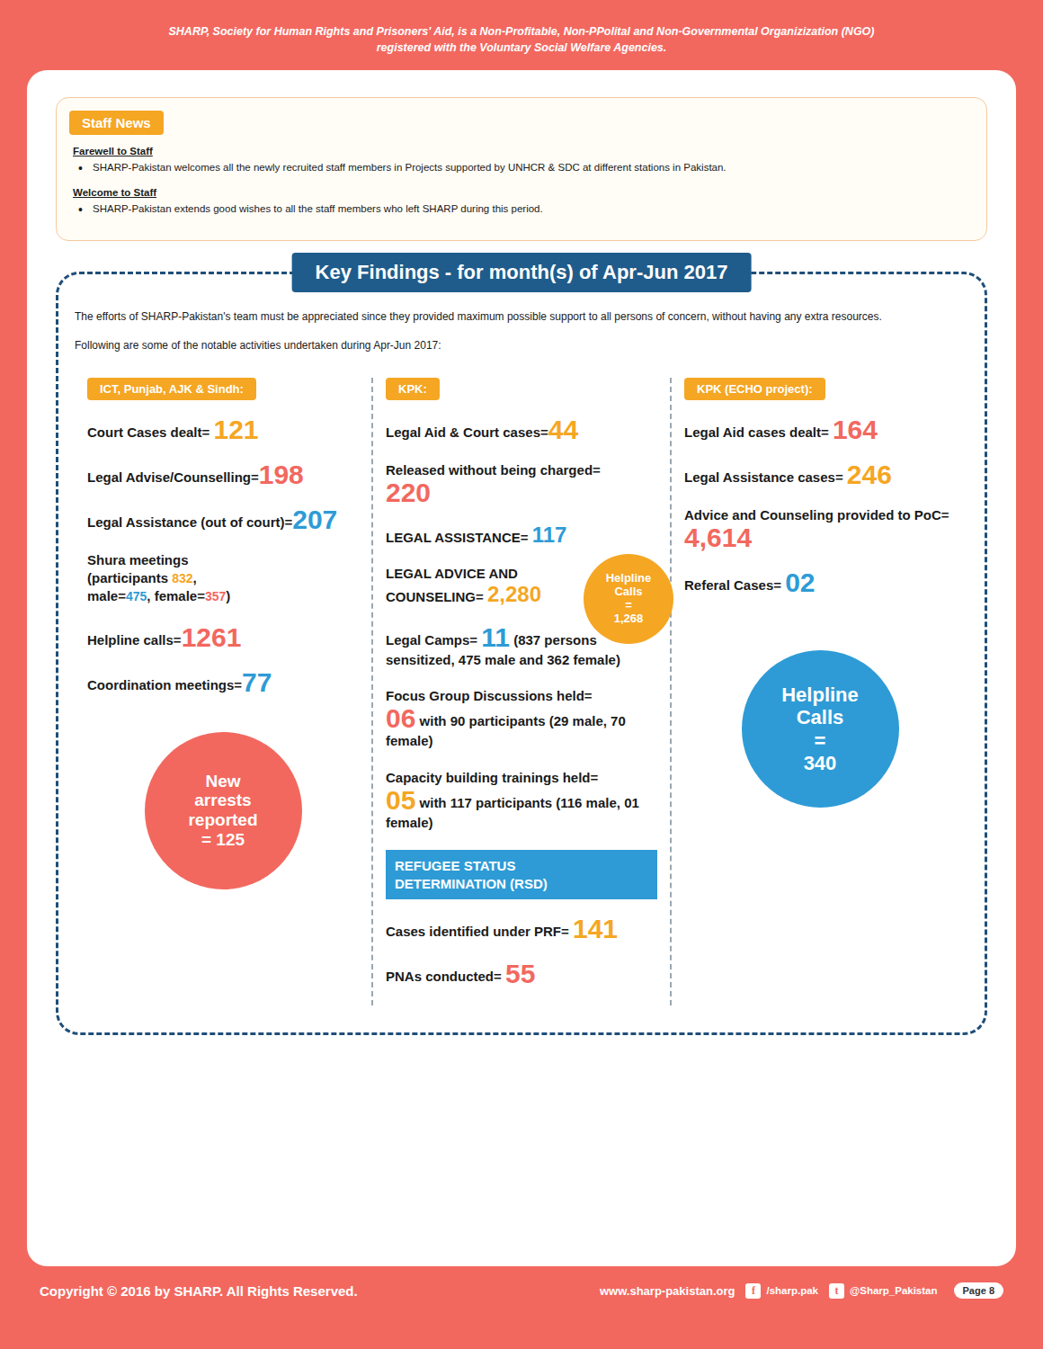SHARP, Society for Human Rights and Prisoners' Aid, is a Non-Profitable, Non-PPolital and Non-Governmental Organizization (NGO)
registered with the Voluntary Social Welfare Agencies.
Staff News
Farewell to Staff
SHARP-Pakistan welcomes all the newly recruited staff members in Projects supported by UNHCR & SDC at different stations in Pakistan.
Welcome to Staff
SHARP-Pakistan extends good wishes to all the staff members who left SHARP during this period.
Key Findings - for month(s) of Apr-Jun 2017
The efforts of SHARP-Pakistan's team must be appreciated since they provided maximum possible support to all persons of concern, without having any extra resources.
Following are some of the notable activities undertaken during Apr-Jun 2017:
ICT, Punjab, AJK & Sindh:
Court Cases dealt= 121
Legal Advise/Counselling=198
Legal Assistance (out of court)=207
Shura meetings
(participants 832,
male=475, female=357)
Helpline calls=1261
Coordination meetings=77
New
arrests
reported
= 125
KPK:
Legal Aid & Court cases=44
Released without being charged=
220
LEGAL ASSISTANCE= 117
LEGAL ADVICE AND
COUNSELING= 2,280
Helpline
Calls
=
1,268
Legal Camps= 11 (837 persons sensitized, 475 male and 362 female)
Focus Group Discussions held=
06 with 90 participants (29 male, 70 female)
Capacity building trainings held=
05 with 117 participants (116 male, 01 female)
REFUGEE STATUS
DETERMINATION (RSD)
Cases identified under PRF= 141
PNAs conducted= 55
KPK (ECHO project):
Legal Aid cases dealt= 164
Legal Assistance cases= 246
Advice and Counseling provided to PoC= 4,614
Referal Cases= 02
Helpline
Calls
=
340
Copyright © 2016 by SHARP. All Rights Reserved.
www.sharp-pakistan.org f /sharp.pak t @Sharp_Pakistan Page 8